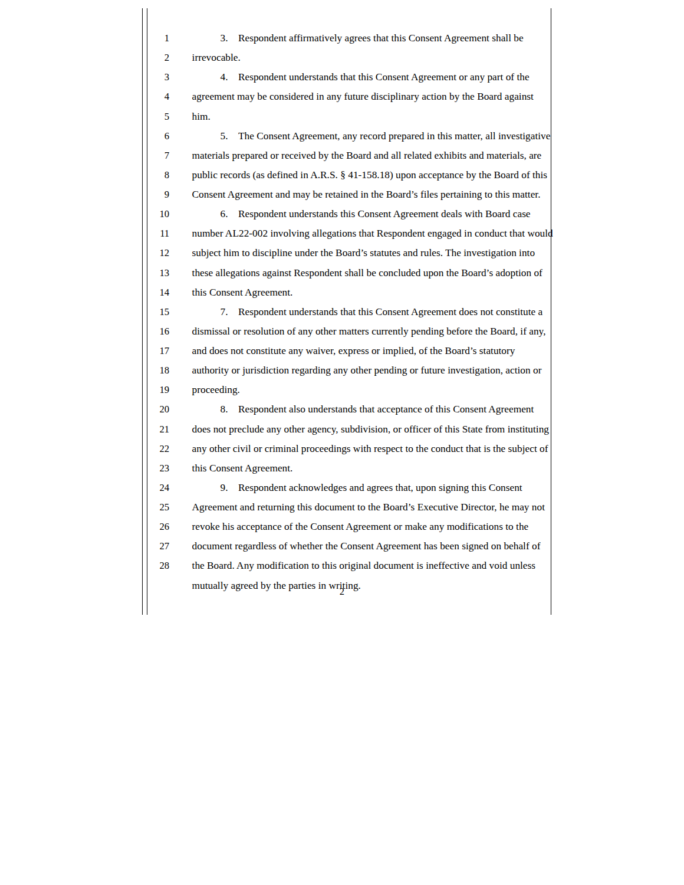1
2
3
4
5
6
7
8
9
10
11
12
13
14
15
16
17
18
19
20
21
22
23
24
25
26
27
28
3. Respondent affirmatively agrees that this Consent Agreement shall be irrevocable.
4. Respondent understands that this Consent Agreement or any part of the agreement may be considered in any future disciplinary action by the Board against him.
5. The Consent Agreement, any record prepared in this matter, all investigative materials prepared or received by the Board and all related exhibits and materials, are public records (as defined in A.R.S. § 41-158.18) upon acceptance by the Board of this Consent Agreement and may be retained in the Board’s files pertaining to this matter.
6. Respondent understands this Consent Agreement deals with Board case number AL22-002 involving allegations that Respondent engaged in conduct that would subject him to discipline under the Board’s statutes and rules. The investigation into these allegations against Respondent shall be concluded upon the Board’s adoption of this Consent Agreement.
7. Respondent understands that this Consent Agreement does not constitute a dismissal or resolution of any other matters currently pending before the Board, if any, and does not constitute any waiver, express or implied, of the Board’s statutory authority or jurisdiction regarding any other pending or future investigation, action or proceeding.
8. Respondent also understands that acceptance of this Consent Agreement does not preclude any other agency, subdivision, or officer of this State from instituting any other civil or criminal proceedings with respect to the conduct that is the subject of this Consent Agreement.
9. Respondent acknowledges and agrees that, upon signing this Consent Agreement and returning this document to the Board’s Executive Director, he may not revoke his acceptance of the Consent Agreement or make any modifications to the document regardless of whether the Consent Agreement has been signed on behalf of the Board. Any modification to this original document is ineffective and void unless mutually agreed by the parties in writing.
2